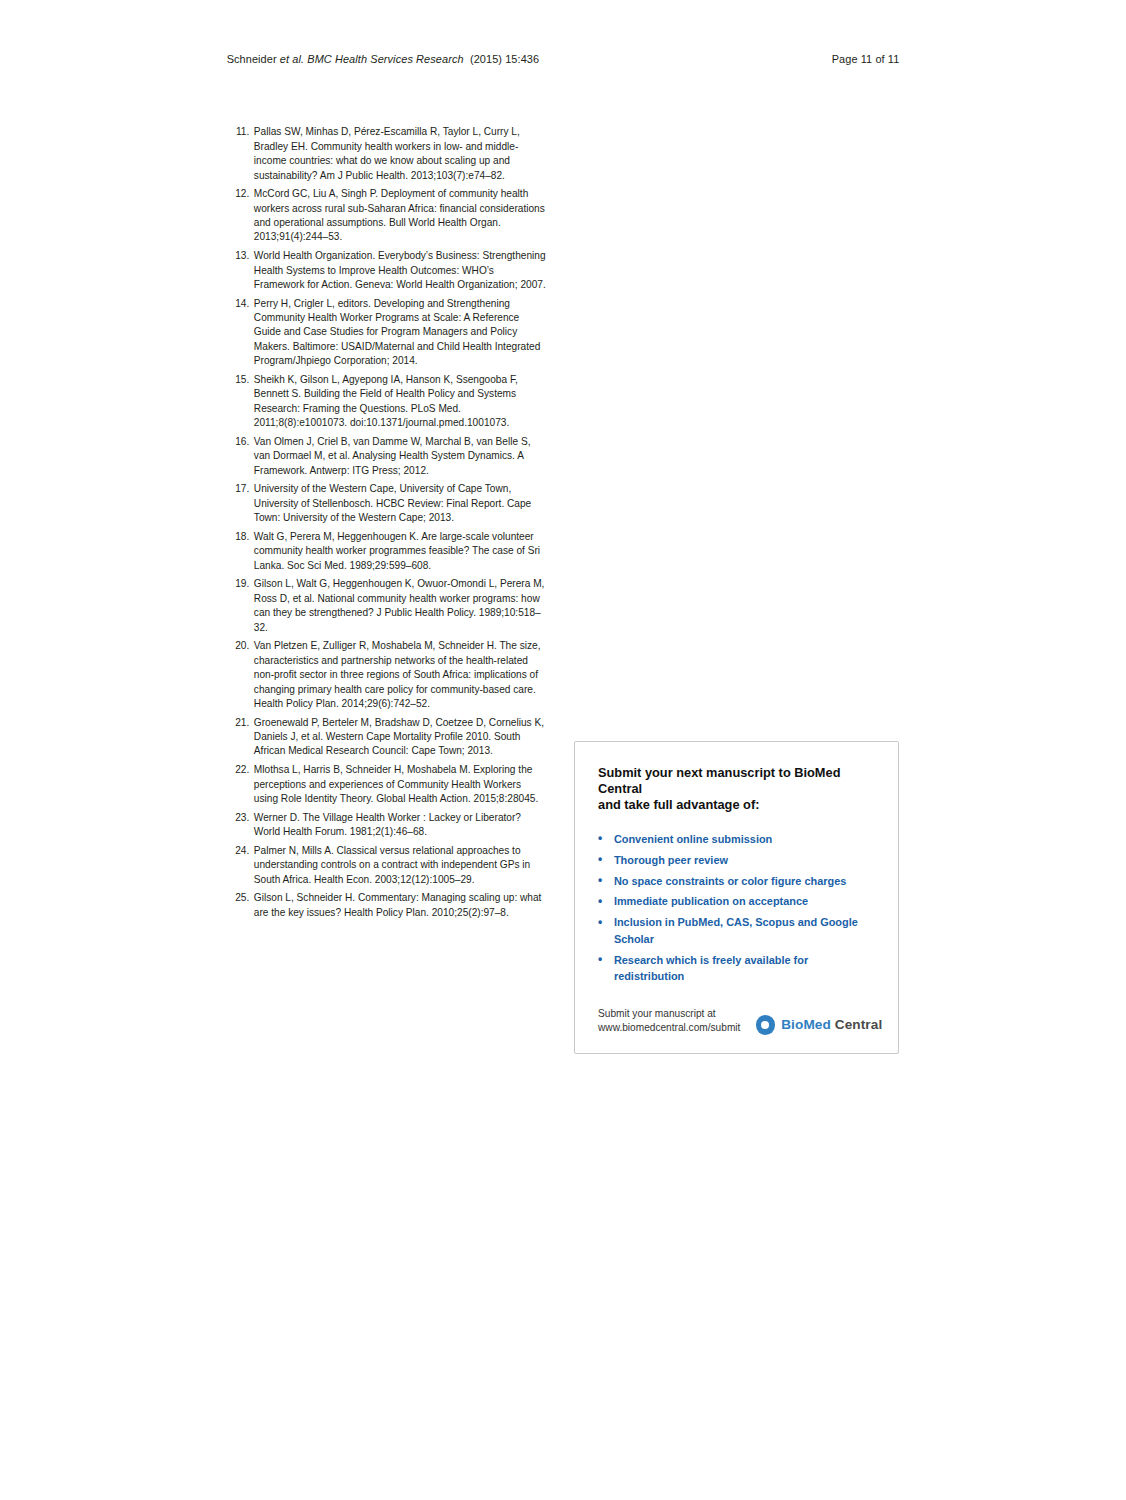Schneider et al. BMC Health Services Research (2015) 15:436
Page 11 of 11
11. Pallas SW, Minhas D, Pérez-Escamilla R, Taylor L, Curry L, Bradley EH. Community health workers in low- and middle-income countries: what do we know about scaling up and sustainability? Am J Public Health. 2013;103(7):e74–82.
12. McCord GC, Liu A, Singh P. Deployment of community health workers across rural sub-Saharan Africa: financial considerations and operational assumptions. Bull World Health Organ. 2013;91(4):244–53.
13. World Health Organization. Everybody’s Business: Strengthening Health Systems to Improve Health Outcomes: WHO’s Framework for Action. Geneva: World Health Organization; 2007.
14. Perry H, Crigler L, editors. Developing and Strengthening Community Health Worker Programs at Scale: A Reference Guide and Case Studies for Program Managers and Policy Makers. Baltimore: USAID/Maternal and Child Health Integrated Program/Jhpiego Corporation; 2014.
15. Sheikh K, Gilson L, Agyepong IA, Hanson K, Ssengooba F, Bennett S. Building the Field of Health Policy and Systems Research: Framing the Questions. PLoS Med. 2011;8(8):e1001073. doi:10.1371/journal.pmed.1001073.
16. Van Olmen J, Criel B, van Damme W, Marchal B, van Belle S, van Dormael M, et al. Analysing Health System Dynamics. A Framework. Antwerp: ITG Press; 2012.
17. University of the Western Cape, University of Cape Town, University of Stellenbosch. HCBC Review: Final Report. Cape Town: University of the Western Cape; 2013.
18. Walt G, Perera M, Heggenhougen K. Are large-scale volunteer community health worker programmes feasible? The case of Sri Lanka. Soc Sci Med. 1989;29:599–608.
19. Gilson L, Walt G, Heggenhougen K, Owuor-Omondi L, Perera M, Ross D, et al. National community health worker programs: how can they be strengthened? J Public Health Policy. 1989;10:518–32.
20. Van Pletzen E, Zulliger R, Moshabela M, Schneider H. The size, characteristics and partnership networks of the health-related non-profit sector in three regions of South Africa: implications of changing primary health care policy for community-based care. Health Policy Plan. 2014;29(6):742–52.
21. Groenewald P, Berteler M, Bradshaw D, Coetzee D, Cornelius K, Daniels J, et al. Western Cape Mortality Profile 2010. South African Medical Research Council: Cape Town; 2013.
22. Mlothsa L, Harris B, Schneider H, Moshabela M. Exploring the perceptions and experiences of Community Health Workers using Role Identity Theory. Global Health Action. 2015;8:28045.
23. Werner D. The Village Health Worker : Lackey or Liberator? World Health Forum. 1981;2(1):46–68.
24. Palmer N, Mills A. Classical versus relational approaches to understanding controls on a contract with independent GPs in South Africa. Health Econ. 2003;12(12):1005–29.
25. Gilson L, Schneider H. Commentary: Managing scaling up: what are the key issues? Health Policy Plan. 2010;25(2):97–8.
Submit your next manuscript to BioMed Central
and take full advantage of:
Convenient online submission
Thorough peer review
No space constraints or color figure charges
Immediate publication on acceptance
Inclusion in PubMed, CAS, Scopus and Google Scholar
Research which is freely available for redistribution
Submit your manuscript at www.biomedcentral.com/submit
BioMed Central